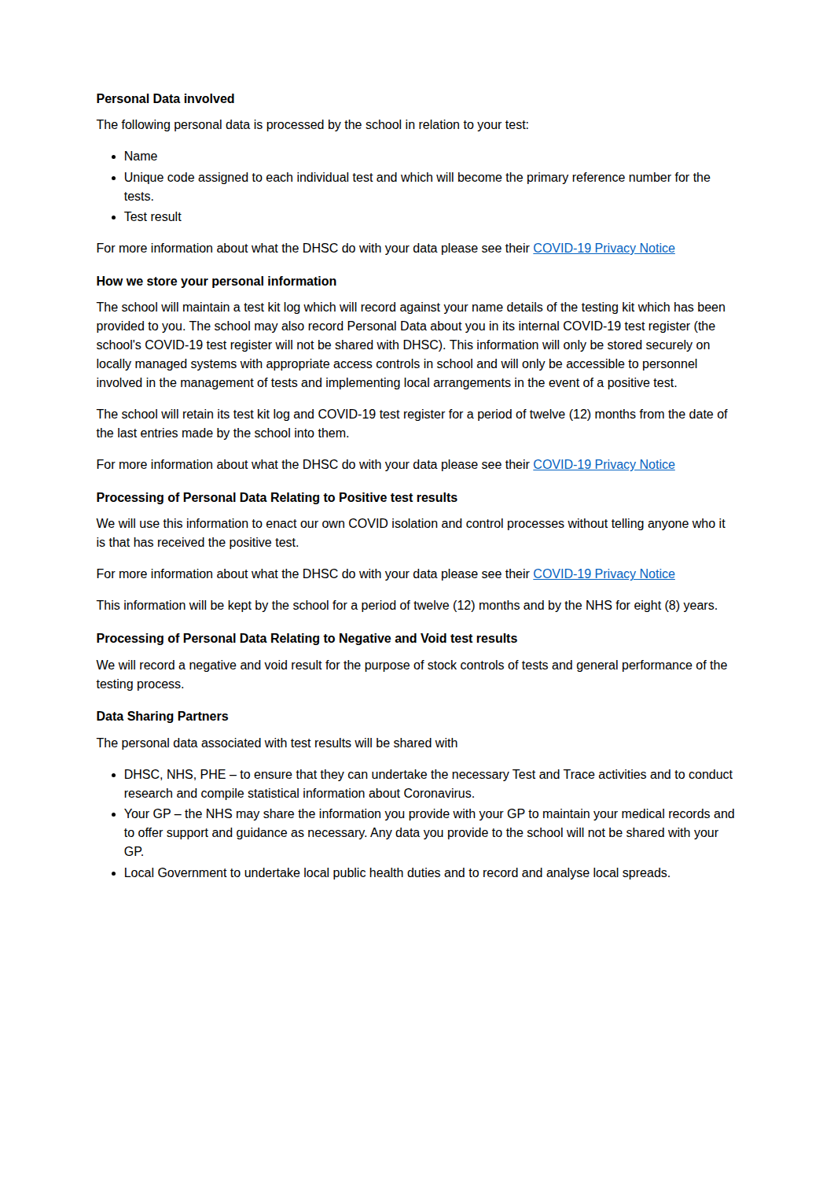Personal Data involved
The following personal data is processed by the school in relation to your test:
Name
Unique code assigned to each individual test and which will become the primary reference number for the tests.
Test result
For more information about what the DHSC do with your data please see their COVID-19 Privacy Notice
How we store your personal information
The school will maintain a test kit log which will record against your name details of the testing kit which has been provided to you. The school may also record Personal Data about you in its internal COVID-19 test register (the school's COVID-19 test register will not be shared with DHSC). This information will only be stored securely on locally managed systems with appropriate access controls in school and will only be accessible to personnel involved in the management of tests and implementing local arrangements in the event of a positive test.
The school will retain its test kit log and COVID-19 test register for a period of twelve (12) months from the date of the last entries made by the school into them.
For more information about what the DHSC do with your data please see their COVID-19 Privacy Notice
Processing of Personal Data Relating to Positive test results
We will use this information to enact our own COVID isolation and control processes without telling anyone who it is that has received the positive test.
For more information about what the DHSC do with your data please see their COVID-19 Privacy Notice
This information will be kept by the school for a period of twelve (12) months and by the NHS for eight (8) years.
Processing of Personal Data Relating to Negative and Void test results
We will record a negative and void result for the purpose of stock controls of tests and general performance of the testing process.
Data Sharing Partners
The personal data associated with test results will be shared with
DHSC, NHS, PHE – to ensure that they can undertake the necessary Test and Trace activities and to conduct research and compile statistical information about Coronavirus.
Your GP – the NHS may share the information you provide with your GP to maintain your medical records and to offer support and guidance as necessary. Any data you provide to the school will not be shared with your GP.
Local Government to undertake local public health duties and to record and analyse local spreads.